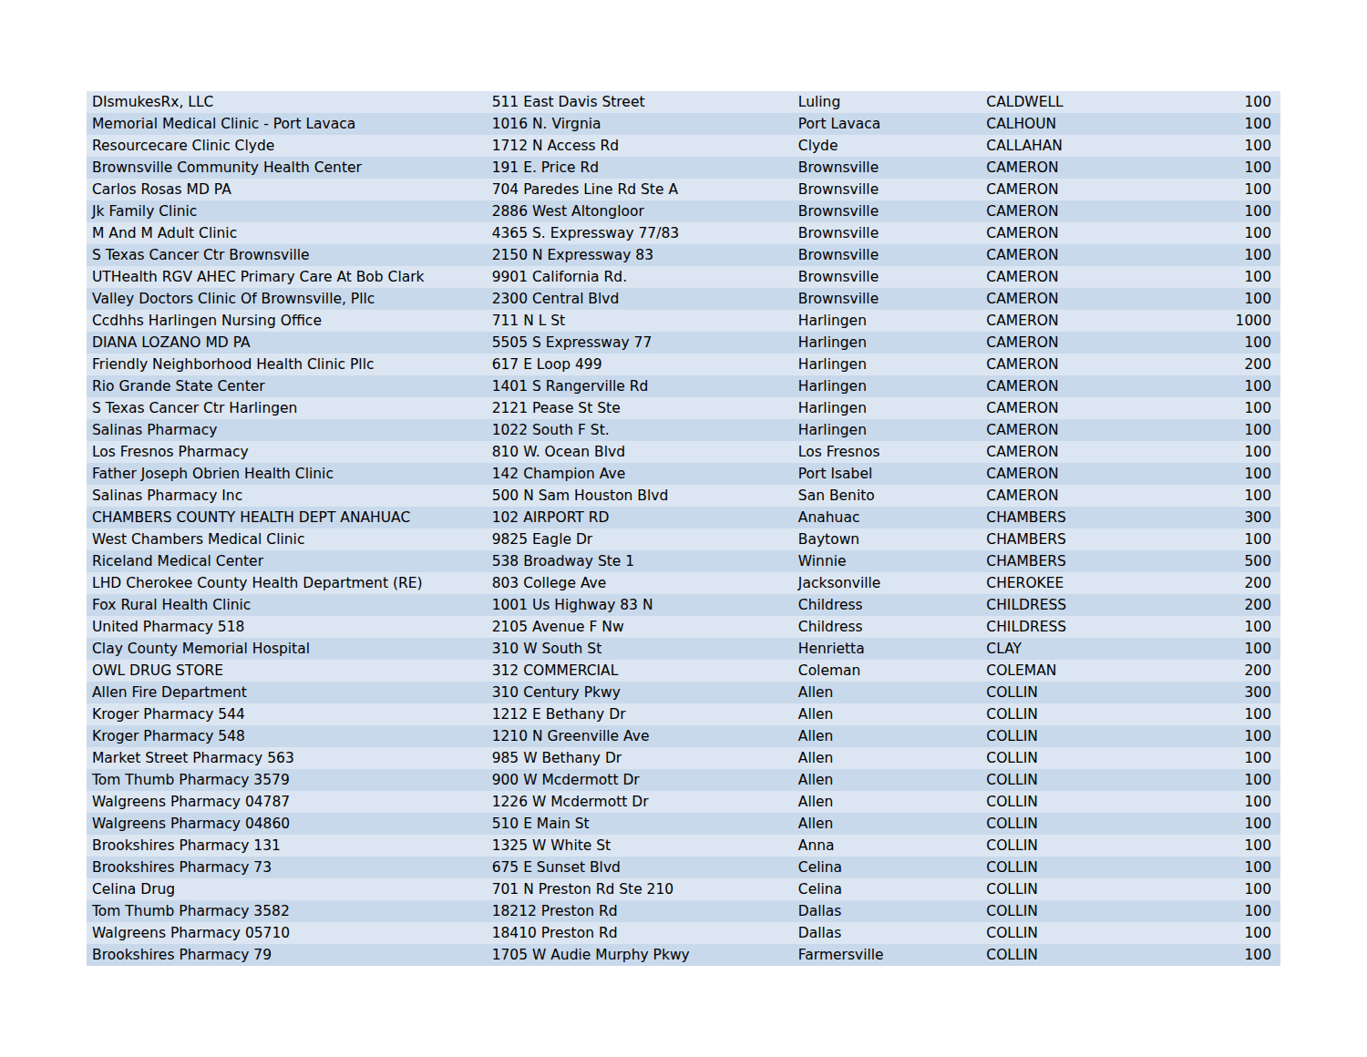| DIsmukesRx, LLC | 511 East Davis Street | Luling | CALDWELL | 100 |
| Memorial Medical Clinic - Port Lavaca | 1016 N. Virgnia | Port Lavaca | CALHOUN | 100 |
| Resourcecare Clinic Clyde | 1712 N Access Rd | Clyde | CALLAHAN | 100 |
| Brownsville Community Health Center | 191 E. Price Rd | Brownsville | CAMERON | 100 |
| Carlos Rosas MD PA | 704 Paredes Line Rd Ste A | Brownsville | CAMERON | 100 |
| Jk Family Clinic | 2886 West Altongloor | Brownsville | CAMERON | 100 |
| M And M Adult Clinic | 4365 S. Expressway 77/83 | Brownsville | CAMERON | 100 |
| S Texas Cancer Ctr Brownsville | 2150 N Expressway 83 | Brownsville | CAMERON | 100 |
| UTHealth RGV AHEC Primary Care At Bob Clark | 9901 California Rd. | Brownsville | CAMERON | 100 |
| Valley Doctors Clinic Of Brownsville, Pllc | 2300 Central Blvd | Brownsville | CAMERON | 100 |
| Ccdhhs Harlingen Nursing Office | 711 N L St | Harlingen | CAMERON | 1000 |
| DIANA LOZANO MD PA | 5505 S Expressway 77 | Harlingen | CAMERON | 100 |
| Friendly Neighborhood Health Clinic Pllc | 617 E Loop 499 | Harlingen | CAMERON | 200 |
| Rio Grande State Center | 1401 S Rangerville Rd | Harlingen | CAMERON | 100 |
| S Texas Cancer Ctr Harlingen | 2121 Pease St Ste | Harlingen | CAMERON | 100 |
| Salinas Pharmacy | 1022 South F St. | Harlingen | CAMERON | 100 |
| Los Fresnos Pharmacy | 810 W. Ocean Blvd | Los Fresnos | CAMERON | 100 |
| Father Joseph Obrien Health Clinic | 142 Champion Ave | Port Isabel | CAMERON | 100 |
| Salinas Pharmacy Inc | 500 N Sam Houston Blvd | San Benito | CAMERON | 100 |
| CHAMBERS COUNTY HEALTH DEPT ANAHUAC | 102 AIRPORT RD | Anahuac | CHAMBERS | 300 |
| West Chambers Medical Clinic | 9825 Eagle Dr | Baytown | CHAMBERS | 100 |
| Riceland Medical Center | 538 Broadway Ste 1 | Winnie | CHAMBERS | 500 |
| LHD Cherokee County Health Department (RE) | 803 College Ave | Jacksonville | CHEROKEE | 200 |
| Fox Rural Health Clinic | 1001 Us Highway 83 N | Childress | CHILDRESS | 200 |
| United Pharmacy 518 | 2105 Avenue F Nw | Childress | CHILDRESS | 100 |
| Clay County Memorial Hospital | 310 W South St | Henrietta | CLAY | 100 |
| OWL DRUG STORE | 312 COMMERCIAL | Coleman | COLEMAN | 200 |
| Allen Fire Department | 310 Century Pkwy | Allen | COLLIN | 300 |
| Kroger Pharmacy 544 | 1212 E Bethany Dr | Allen | COLLIN | 100 |
| Kroger Pharmacy 548 | 1210 N Greenville Ave | Allen | COLLIN | 100 |
| Market Street Pharmacy 563 | 985 W Bethany Dr | Allen | COLLIN | 100 |
| Tom Thumb Pharmacy 3579 | 900 W Mcdermott Dr | Allen | COLLIN | 100 |
| Walgreens Pharmacy 04787 | 1226 W Mcdermott Dr | Allen | COLLIN | 100 |
| Walgreens Pharmacy 04860 | 510 E Main St | Allen | COLLIN | 100 |
| Brookshires Pharmacy 131 | 1325 W White St | Anna | COLLIN | 100 |
| Brookshires Pharmacy 73 | 675 E Sunset Blvd | Celina | COLLIN | 100 |
| Celina Drug | 701 N Preston Rd Ste 210 | Celina | COLLIN | 100 |
| Tom Thumb Pharmacy 3582 | 18212 Preston Rd | Dallas | COLLIN | 100 |
| Walgreens Pharmacy 05710 | 18410 Preston Rd | Dallas | COLLIN | 100 |
| Brookshires Pharmacy 79 | 1705 W Audie Murphy Pkwy | Farmersville | COLLIN | 100 |